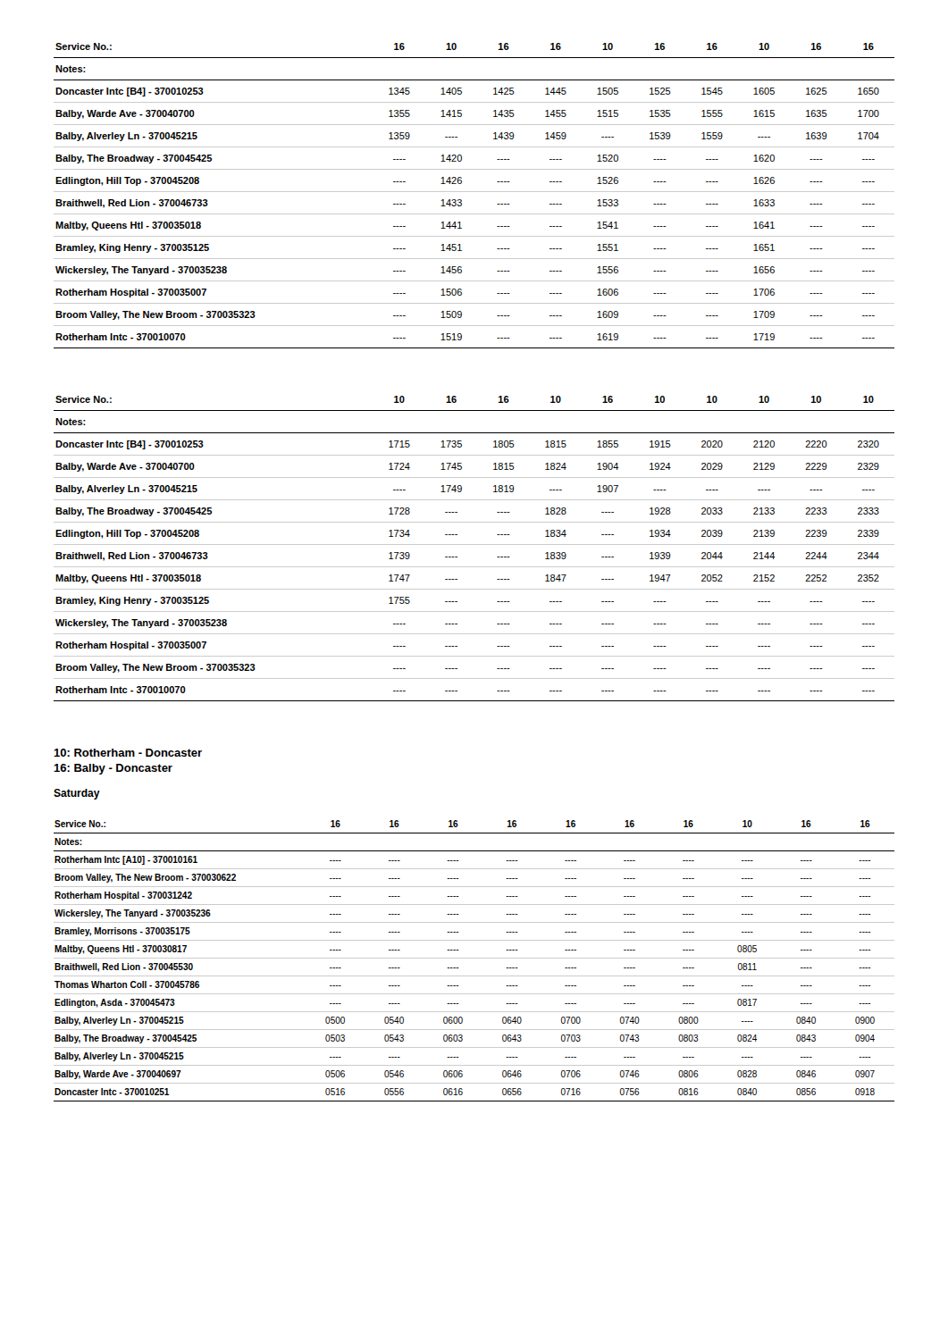| Service No.: | 16 | 10 | 16 | 16 | 10 | 16 | 16 | 10 | 16 | 16 |
| --- | --- | --- | --- | --- | --- | --- | --- | --- | --- | --- |
| Notes: | | | | | | | | | | |
| Doncaster Intc [B4] - 370010253 | 1345 | 1405 | 1425 | 1445 | 1505 | 1525 | 1545 | 1605 | 1625 | 1650 |
| Balby, Warde Ave - 370040700 | 1355 | 1415 | 1435 | 1455 | 1515 | 1535 | 1555 | 1615 | 1635 | 1700 |
| Balby, Alverley Ln - 370045215 | 1359 | ---- | 1439 | 1459 | ---- | 1539 | 1559 | ---- | 1639 | 1704 |
| Balby, The Broadway - 370045425 | ---- | 1420 | ---- | ---- | 1520 | ---- | ---- | 1620 | ---- | ---- |
| Edlington, Hill Top - 370045208 | ---- | 1426 | ---- | ---- | 1526 | ---- | ---- | 1626 | ---- | ---- |
| Braithwell, Red Lion - 370046733 | ---- | 1433 | ---- | ---- | 1533 | ---- | ---- | 1633 | ---- | ---- |
| Maltby, Queens Htl - 370035018 | ---- | 1441 | ---- | ---- | 1541 | ---- | ---- | 1641 | ---- | ---- |
| Bramley, King Henry - 370035125 | ---- | 1451 | ---- | ---- | 1551 | ---- | ---- | 1651 | ---- | ---- |
| Wickersley, The Tanyard - 370035238 | ---- | 1456 | ---- | ---- | 1556 | ---- | ---- | 1656 | ---- | ---- |
| Rotherham Hospital - 370035007 | ---- | 1506 | ---- | ---- | 1606 | ---- | ---- | 1706 | ---- | ---- |
| Broom Valley, The New Broom - 370035323 | ---- | 1509 | ---- | ---- | 1609 | ---- | ---- | 1709 | ---- | ---- |
| Rotherham Intc - 370010070 | ---- | 1519 | ---- | ---- | 1619 | ---- | ---- | 1719 | ---- | ---- |
| Service No.: | 10 | 16 | 16 | 10 | 16 | 10 | 10 | 10 | 10 | 10 |
| --- | --- | --- | --- | --- | --- | --- | --- | --- | --- | --- |
| Notes: | | | | | | | | | | |
| Doncaster Intc [B4] - 370010253 | 1715 | 1735 | 1805 | 1815 | 1855 | 1915 | 2020 | 2120 | 2220 | 2320 |
| Balby, Warde Ave - 370040700 | 1724 | 1745 | 1815 | 1824 | 1904 | 1924 | 2029 | 2129 | 2229 | 2329 |
| Balby, Alverley Ln - 370045215 | ---- | 1749 | 1819 | ---- | 1907 | ---- | ---- | ---- | ---- | ---- |
| Balby, The Broadway - 370045425 | 1728 | ---- | ---- | 1828 | ---- | 1928 | 2033 | 2133 | 2233 | 2333 |
| Edlington, Hill Top - 370045208 | 1734 | ---- | ---- | 1834 | ---- | 1934 | 2039 | 2139 | 2239 | 2339 |
| Braithwell, Red Lion - 370046733 | 1739 | ---- | ---- | 1839 | ---- | 1939 | 2044 | 2144 | 2244 | 2344 |
| Maltby, Queens Htl - 370035018 | 1747 | ---- | ---- | 1847 | ---- | 1947 | 2052 | 2152 | 2252 | 2352 |
| Bramley, King Henry - 370035125 | 1755 | ---- | ---- | ---- | ---- | ---- | ---- | ---- | ---- | ---- |
| Wickersley, The Tanyard - 370035238 | ---- | ---- | ---- | ---- | ---- | ---- | ---- | ---- | ---- | ---- |
| Rotherham Hospital - 370035007 | ---- | ---- | ---- | ---- | ---- | ---- | ---- | ---- | ---- | ---- |
| Broom Valley, The New Broom - 370035323 | ---- | ---- | ---- | ---- | ---- | ---- | ---- | ---- | ---- | ---- |
| Rotherham Intc - 370010070 | ---- | ---- | ---- | ---- | ---- | ---- | ---- | ---- | ---- | ---- |
10: Rotherham - Doncaster
16: Balby - Doncaster
Saturday
| Service No.: | 16 | 16 | 16 | 16 | 16 | 16 | 16 | 10 | 16 | 16 |
| --- | --- | --- | --- | --- | --- | --- | --- | --- | --- | --- |
| Notes: | | | | | | | | | | |
| Rotherham Intc [A10] - 370010161 | ---- | ---- | ---- | ---- | ---- | ---- | ---- | ---- | ---- | ---- |
| Broom Valley, The New Broom - 370030622 | ---- | ---- | ---- | ---- | ---- | ---- | ---- | ---- | ---- | ---- |
| Rotherham Hospital - 370031242 | ---- | ---- | ---- | ---- | ---- | ---- | ---- | ---- | ---- | ---- |
| Wickersley, The Tanyard - 370035236 | ---- | ---- | ---- | ---- | ---- | ---- | ---- | ---- | ---- | ---- |
| Bramley, Morrisons - 370035175 | ---- | ---- | ---- | ---- | ---- | ---- | ---- | ---- | ---- | ---- |
| Maltby, Queens Htl - 370030817 | ---- | ---- | ---- | ---- | ---- | ---- | ---- | 0805 | ---- | ---- |
| Braithwell, Red Lion - 370045530 | ---- | ---- | ---- | ---- | ---- | ---- | ---- | 0811 | ---- | ---- |
| Thomas Wharton Coll - 370045786 | ---- | ---- | ---- | ---- | ---- | ---- | ---- | ---- | ---- | ---- |
| Edlington, Asda - 370045473 | ---- | ---- | ---- | ---- | ---- | ---- | ---- | 0817 | ---- | ---- |
| Balby, Alverley Ln - 370045215 | 0500 | 0540 | 0600 | 0640 | 0700 | 0740 | 0800 | ---- | 0840 | 0900 |
| Balby, The Broadway - 370045425 | 0503 | 0543 | 0603 | 0643 | 0703 | 0743 | 0803 | 0824 | 0843 | 0904 |
| Balby, Alverley Ln - 370045215 | ---- | ---- | ---- | ---- | ---- | ---- | ---- | ---- | ---- | ---- |
| Balby, Warde Ave - 370040697 | 0506 | 0546 | 0606 | 0646 | 0706 | 0746 | 0806 | 0828 | 0846 | 0907 |
| Doncaster Intc - 370010251 | 0516 | 0556 | 0616 | 0656 | 0716 | 0756 | 0816 | 0840 | 0856 | 0918 |